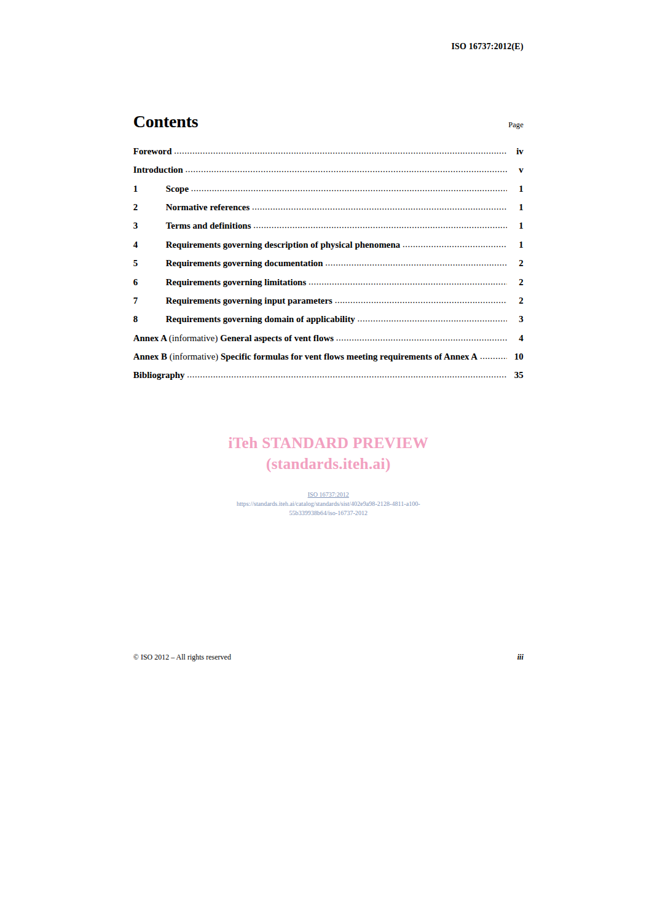ISO 16737:2012(E)
Contents
Page
Foreword ................................................................................................................................................................................................................................................................................................................. iv
Introduction ................................................................................................................................................................................................................................................................................................................. v
1 Scope ................................................................................................................................................................................................................................................................................................................. 1
2 Normative references ................................................................................................................................................................................................................................................................................................................. 1
3 Terms and definitions ................................................................................................................................................................................................................................................................................................................. 1
4 Requirements governing description of physical phenomena ................................................................................................................................................................................................................................................................................................................. 1
5 Requirements governing documentation ................................................................................................................................................................................................................................................................................................................. 2
6 Requirements governing limitations ................................................................................................................................................................................................................................................................................................................. 2
7 Requirements governing input parameters ................................................................................................................................................................................................................................................................................................................. 2
8 Requirements governing domain of applicability ................................................................................................................................................................................................................................................................................................................. 3
Annex A (informative) General aspects of vent flows ................................................................................................................................................................................................................................................................................................................. 4
Annex B (informative) Specific formulas for vent flows meeting requirements of Annex A ................................................................................................................................................................................................................................................................................................................. 10
Bibliography ................................................................................................................................................................................................................................................................................................................. 35
iTeh STANDARD PREVIEW
(standards.iteh.ai)
ISO 16737:2012
https://standards.iteh.ai/catalog/standards/sist/402e9a98-2128-4811-a100-
55b339938b64/iso-16737-2012
© ISO 2012 – All rights reserved iii